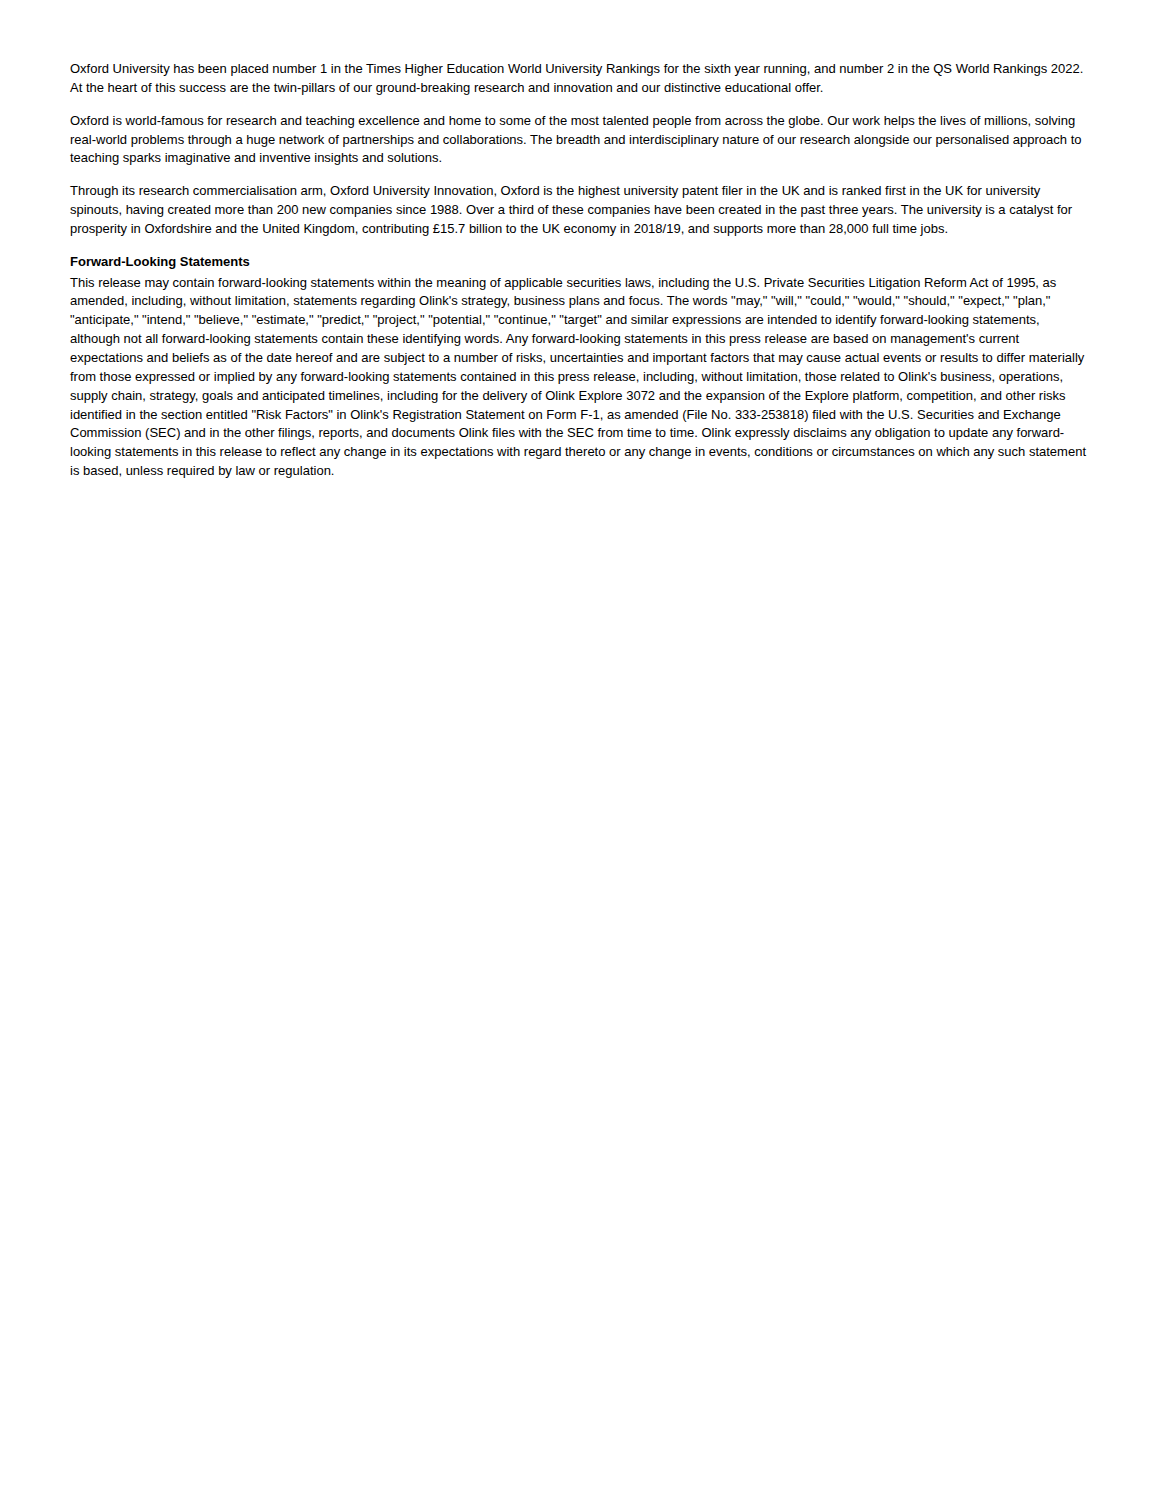Oxford University has been placed number 1 in the Times Higher Education World University Rankings for the sixth year running, and number 2 in the QS World Rankings 2022. At the heart of this success are the twin-pillars of our ground-breaking research and innovation and our distinctive educational offer.
Oxford is world-famous for research and teaching excellence and home to some of the most talented people from across the globe. Our work helps the lives of millions, solving real-world problems through a huge network of partnerships and collaborations. The breadth and interdisciplinary nature of our research alongside our personalised approach to teaching sparks imaginative and inventive insights and solutions.
Through its research commercialisation arm, Oxford University Innovation, Oxford is the highest university patent filer in the UK and is ranked first in the UK for university spinouts, having created more than 200 new companies since 1988. Over a third of these companies have been created in the past three years. The university is a catalyst for prosperity in Oxfordshire and the United Kingdom, contributing £15.7 billion to the UK economy in 2018/19, and supports more than 28,000 full time jobs.
Forward-Looking Statements
This release may contain forward-looking statements within the meaning of applicable securities laws, including the U.S. Private Securities Litigation Reform Act of 1995, as amended, including, without limitation, statements regarding Olink's strategy, business plans and focus. The words "may," "will," "could," "would," "should," "expect," "plan," "anticipate," "intend," "believe," "estimate," "predict," "project," "potential," "continue," "target" and similar expressions are intended to identify forward-looking statements, although not all forward-looking statements contain these identifying words. Any forward-looking statements in this press release are based on management's current expectations and beliefs as of the date hereof and are subject to a number of risks, uncertainties and important factors that may cause actual events or results to differ materially from those expressed or implied by any forward-looking statements contained in this press release, including, without limitation, those related to Olink's business, operations, supply chain, strategy, goals and anticipated timelines, including for the delivery of Olink Explore 3072 and the expansion of the Explore platform, competition, and other risks identified in the section entitled "Risk Factors" in Olink's Registration Statement on Form F-1, as amended (File No. 333-253818) filed with the U.S. Securities and Exchange Commission (SEC) and in the other filings, reports, and documents Olink files with the SEC from time to time. Olink expressly disclaims any obligation to update any forward-looking statements in this release to reflect any change in its expectations with regard thereto or any change in events, conditions or circumstances on which any such statement is based, unless required by law or regulation.